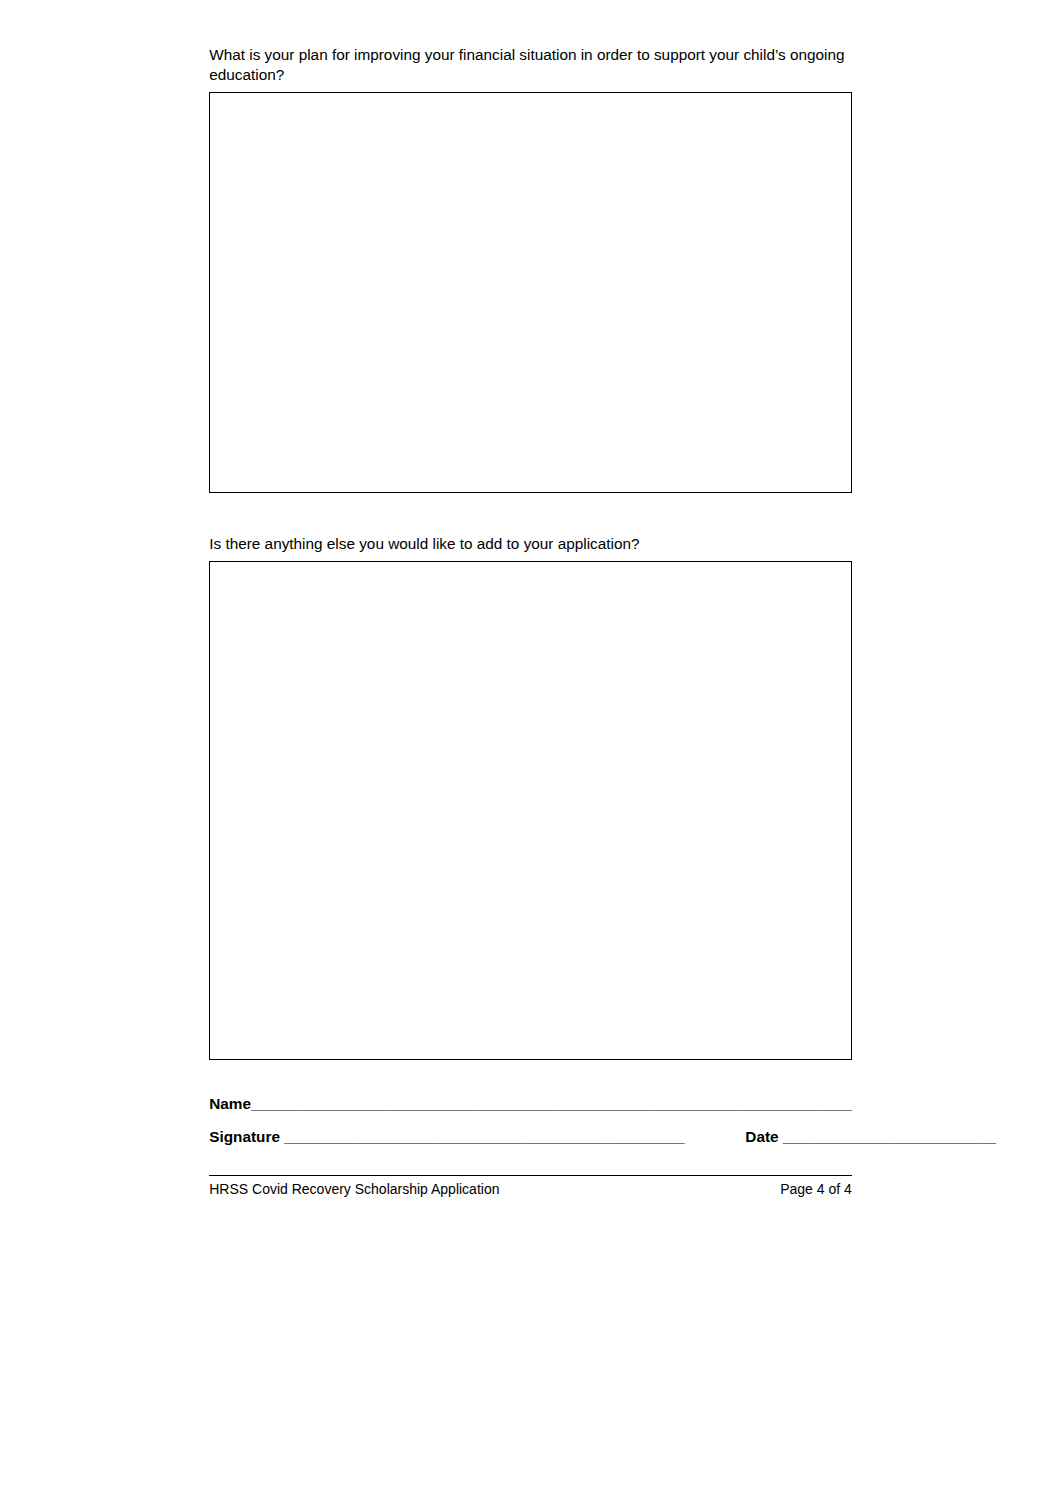What is your plan for improving your financial situation in order to support your child’s ongoing education?
Is there anything else you would like to add to your application?
Name_______________________________________________________________________________________
Signature _______________________________________________ Date _________________________
HRSS Covid Recovery Scholarship Application Page 4 of 4